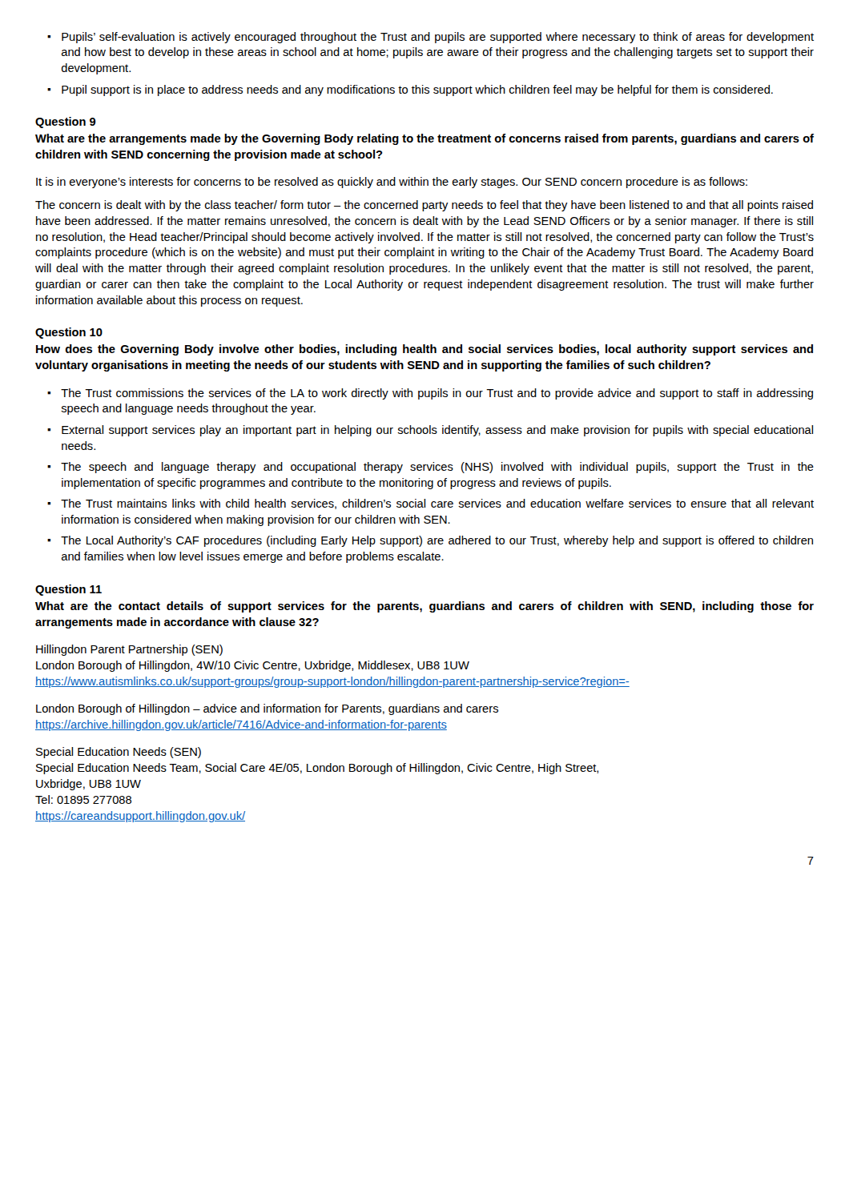Pupils’ self-evaluation is actively encouraged throughout the Trust and pupils are supported where necessary to think of areas for development and how best to develop in these areas in school and at home; pupils are aware of their progress and the challenging targets set to support their development.
Pupil support is in place to address needs and any modifications to this support which children feel may be helpful for them is considered.
Question 9
What are the arrangements made by the Governing Body relating to the treatment of concerns raised from parents, guardians and carers of children with SEND concerning the provision made at school?
It is in everyone’s interests for concerns to be resolved as quickly and within the early stages. Our SEND concern procedure is as follows:
The concern is dealt with by the class teacher/ form tutor – the concerned party needs to feel that they have been listened to and that all points raised have been addressed. If the matter remains unresolved, the concern is dealt with by the Lead SEND Officers or by a senior manager. If there is still no resolution, the Head teacher/Principal should become actively involved. If the matter is still not resolved, the concerned party can follow the Trust’s complaints procedure (which is on the website) and must put their complaint in writing to the Chair of the Academy Trust Board. The Academy Board will deal with the matter through their agreed complaint resolution procedures. In the unlikely event that the matter is still not resolved, the parent, guardian or carer can then take the complaint to the Local Authority or request independent disagreement resolution. The trust will make further information available about this process on request.
Question 10
How does the Governing Body involve other bodies, including health and social services bodies, local authority support services and voluntary organisations in meeting the needs of our students with SEND and in supporting the families of such children?
The Trust commissions the services of the LA to work directly with pupils in our Trust and to provide advice and support to staff in addressing speech and language needs throughout the year.
External support services play an important part in helping our schools identify, assess and make provision for pupils with special educational needs.
The speech and language therapy and occupational therapy services (NHS) involved with individual pupils, support the Trust in the implementation of specific programmes and contribute to the monitoring of progress and reviews of pupils.
The Trust maintains links with child health services, children’s social care services and education welfare services to ensure that all relevant information is considered when making provision for our children with SEN.
The Local Authority’s CAF procedures (including Early Help support) are adhered to our Trust, whereby help and support is offered to children and families when low level issues emerge and before problems escalate.
Question 11
What are the contact details of support services for the parents, guardians and carers of children with SEND, including those for arrangements made in accordance with clause 32?
Hillingdon Parent Partnership (SEN)
London Borough of Hillingdon, 4W/10 Civic Centre, Uxbridge, Middlesex, UB8 1UW
https://www.autismlinks.co.uk/support-groups/group-support-london/hillingdon-parent-partnership-service?region=-
London Borough of Hillingdon – advice and information for Parents, guardians and carers
https://archive.hillingdon.gov.uk/article/7416/Advice-and-information-for-parents
Special Education Needs (SEN)
Special Education Needs Team, Social Care 4E/05, London Borough of Hillingdon, Civic Centre, High Street,
Uxbridge, UB8 1UW
Tel: 01895 277088
https://careandsupport.hillingdon.gov.uk/
7